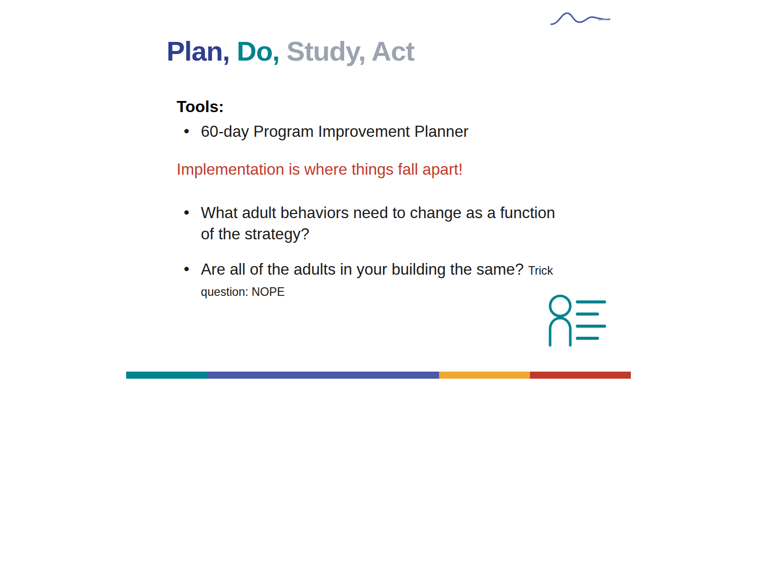Plan, Do, Study, Act
Tools:
60-day Program Improvement Planner
Implementation is where things fall apart!
What adult behaviors need to change as a function of the strategy?
Are all of the adults in your building the same? Trick question: NOPE